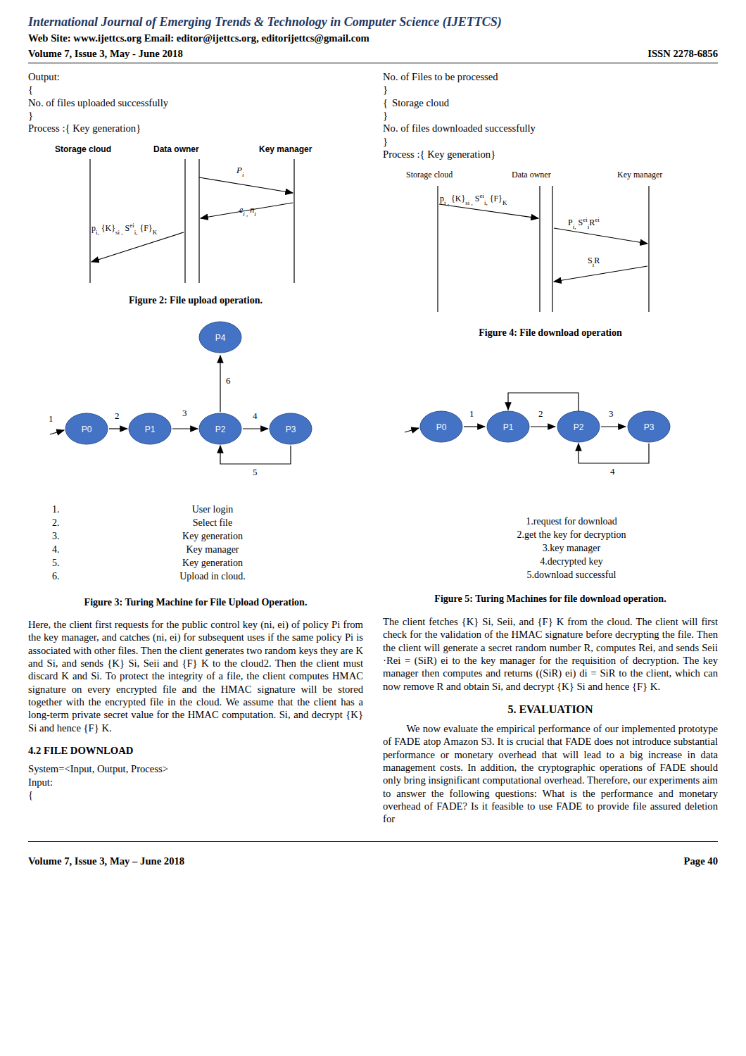International Journal of Emerging Trends & Technology in Computer Science (IJETTCS)
Web Site: www.ijettcs.org Email: editor@ijettcs.org, editorijettcs@gmail.com
Volume 7, Issue 3, May - June 2018 ISSN 2278-6856
Output:
{
No. of files uploaded successfully
}
Process :{ Key generation}
Storage cloud Data owner Key manager Pi ei , ni pi, {K}si , Seii, {F}K
Figure 2: File upload operation.
P4 P0 P1 P2 P3 1 2 3 4 5 6
User login
Select file
Key generation
Key manager
Key generation
Upload in cloud.
Figure 3: Turing Machine for File Upload Operation.
Here, the client first requests for the public control key (ni, ei) of policy Pi from the key manager, and catches (ni, ei) for subsequent uses if the same policy Pi is associated with other files. Then the client generates two random keys they are K and Si, and sends {K} Si, Seii and {F} K to the cloud2. Then the client must discard K and Si. To protect the integrity of a file, the client computes HMAC signature on every encrypted file and the HMAC signature will be stored together with the encrypted file in the cloud. We assume that the client has a long-term private secret value for the HMAC computation. Si, and decrypt {K} Si and hence {F} K.
4.2 FILE DOWNLOAD
System=<Input, Output, Process>
Input:
{
No. of Files to be processed
}
{Storage cloud
}
No. of files downloaded successfully
}
Process :{ Key generation}
Storage cloud Data owner Key manager pi , {K}si , Seii, {F}K Pi, SeiiRei SiR
Figure 4: File download operation
P0 P1 P2 P3 1 2 3 4
1.request for download
2.get the key for decryption
3.key manager
4.decrypted key
5.download successful
Figure 5: Turing Machines for file download operation.
The client fetches {K} Si, Seii, and {F} K from the cloud. The client will first check for the validation of the HMAC signature before decrypting the file. Then the client will generate a secret random number R, computes Rei, and sends Seii ·Rei = (SiR) ei to the key manager for the requisition of decryption. The key manager then computes and returns ((SiR) ei) di = SiR to the client, which can now remove R and obtain Si, and decrypt {K} Si and hence {F} K.
5. EVALUATION
We now evaluate the empirical performance of our implemented prototype of FADE atop Amazon S3. It is crucial that FADE does not introduce substantial performance or monetary overhead that will lead to a big increase in data management costs. In addition, the cryptographic operations of FADE should only bring insignificant computational overhead. Therefore, our experiments aim to answer the following questions: What is the performance and monetary overhead of FADE? Is it feasible to use FADE to provide file assured deletion for
Volume 7, Issue 3, May – June 2018 Page 40